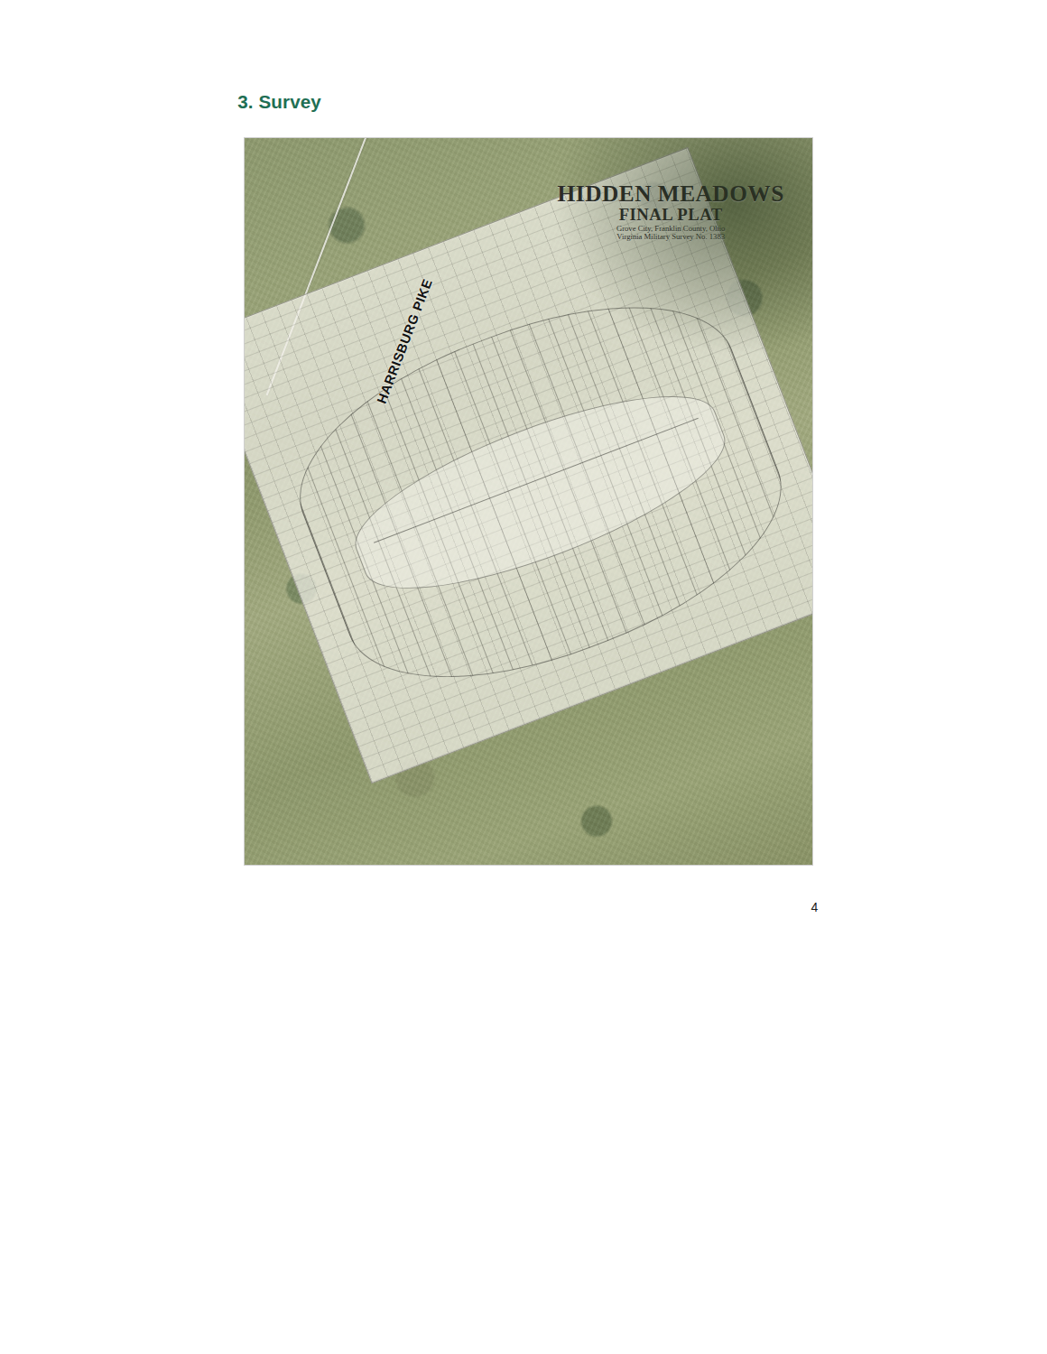3. Survey
HIDDEN MEADOWS FINAL PLAT Grove City, Franklin County, Ohio
Virginia Military Survey No. 1383
HARRISBURG PIKE
4